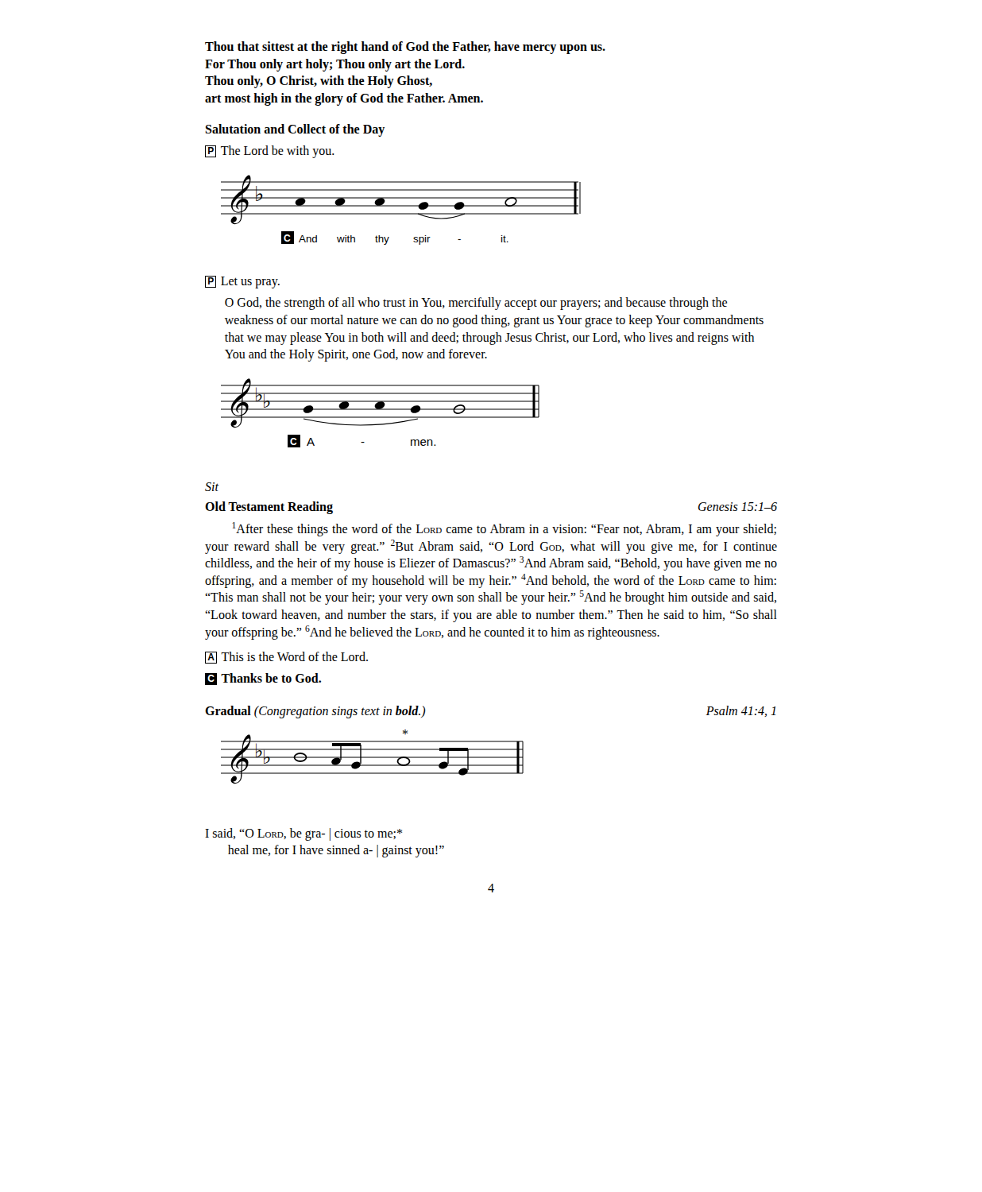Thou that sittest at the right hand of God the Father, have mercy upon us.
For Thou only art holy; Thou only art the Lord.
Thou only, O Christ, with the Holy Ghost,
art most high in the glory of God the Father. Amen.
Salutation and Collect of the Day
PThe Lord be with you.
Chant response: And with thy spirit 𝄞 ♭ C And with thy spir - it.
PLet us pray.
O God, the strength of all who trust in You, mercifully accept our prayers; and because through the weakness of our mortal nature we can do no good thing, grant us Your grace to keep Your commandments that we may please You in both will and deed; through Jesus Christ, our Lord, who lives and reigns with You and the Holy Spirit, one God, now and forever.
Chant response: Amen 𝄞 ♭ ♭ C A - men.
Sit
Old Testament Reading Genesis 15:1–6
1After these things the word of the Lord came to Abram in a vision: “Fear not, Abram, I am your shield; your reward shall be very great.” 2But Abram said, “O Lord God, what will you give me, for I continue childless, and the heir of my house is Eliezer of Damascus?” 3And Abram said, “Behold, you have given me no offspring, and a member of my household will be my heir.” 4And behold, the word of the Lord came to him: “This man shall not be your heir; your very own son shall be your heir.” 5And he brought him outside and said, “Look toward heaven, and number the stars, if you are able to number them.” Then he said to him, “So shall your offspring be.” 6And he believed the Lord, and he counted it to him as righteousness.
AThis is the Word of the Lord.
CThanks be to God.
Gradual (Congregation sings text in bold.) Psalm 41:4, 1
Gradual chant tone 𝄞 ♭ ♭ *
I said, “O Lord, be gra- | cious to me;*
heal me, for I have sinned a- | gainst you!”
4